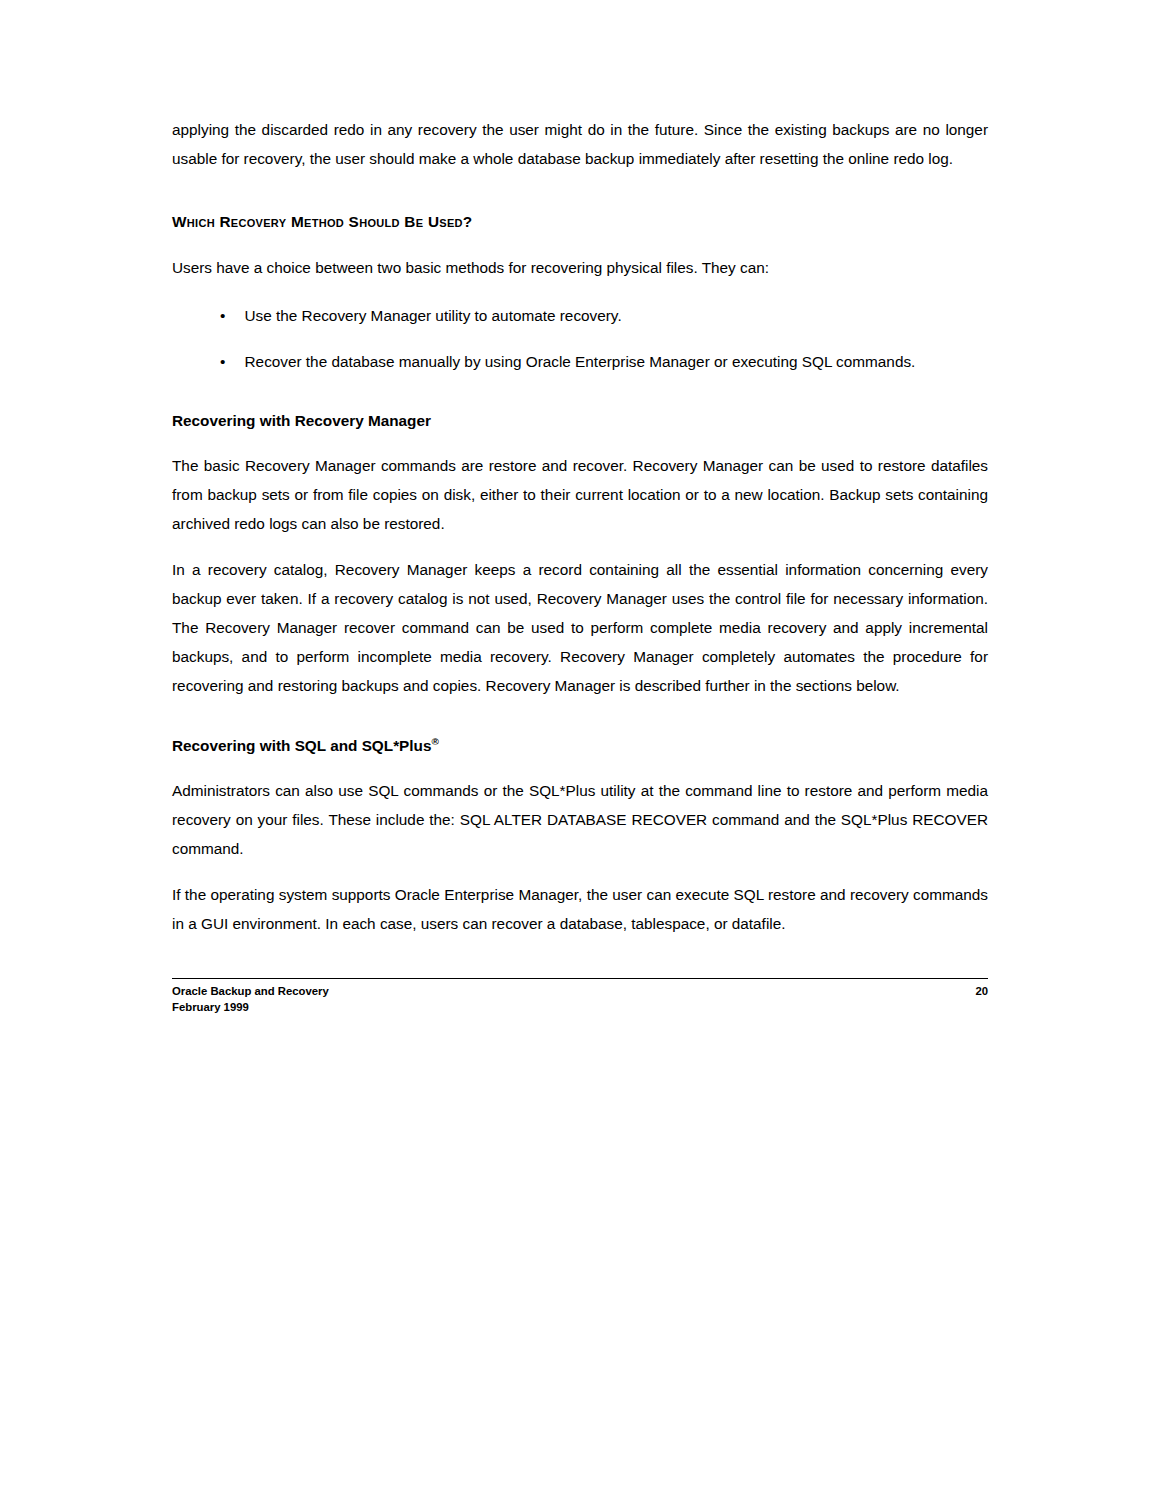applying the discarded redo in any recovery the user might do in the future. Since the existing backups are no longer usable for recovery, the user should make a whole database backup immediately after resetting the online redo log.
Which Recovery Method Should Be Used?
Users have a choice between two basic methods for recovering physical files. They can:
Use the Recovery Manager utility to automate recovery.
Recover the database manually by using Oracle Enterprise Manager or executing SQL commands.
Recovering with Recovery Manager
The basic Recovery Manager commands are restore and recover. Recovery Manager can be used to restore datafiles from backup sets or from file copies on disk, either to their current location or to a new location. Backup sets containing archived redo logs can also be restored.
In a recovery catalog, Recovery Manager keeps a record containing all the essential information concerning every backup ever taken. If a recovery catalog is not used, Recovery Manager uses the control file for necessary information. The Recovery Manager recover command can be used to perform complete media recovery and apply incremental backups, and to perform incomplete media recovery. Recovery Manager completely automates the procedure for recovering and restoring backups and copies. Recovery Manager is described further in the sections below.
Recovering with SQL and SQL*Plus®
Administrators can also use SQL commands or the SQL*Plus utility at the command line to restore and perform media recovery on your files. These include the: SQL ALTER DATABASE RECOVER command and the SQL*Plus RECOVER command.
If the operating system supports Oracle Enterprise Manager, the user can execute SQL restore and recovery commands in a GUI environment. In each case, users can recover a database, tablespace, or datafile.
Oracle Backup and Recovery
February 1999
20